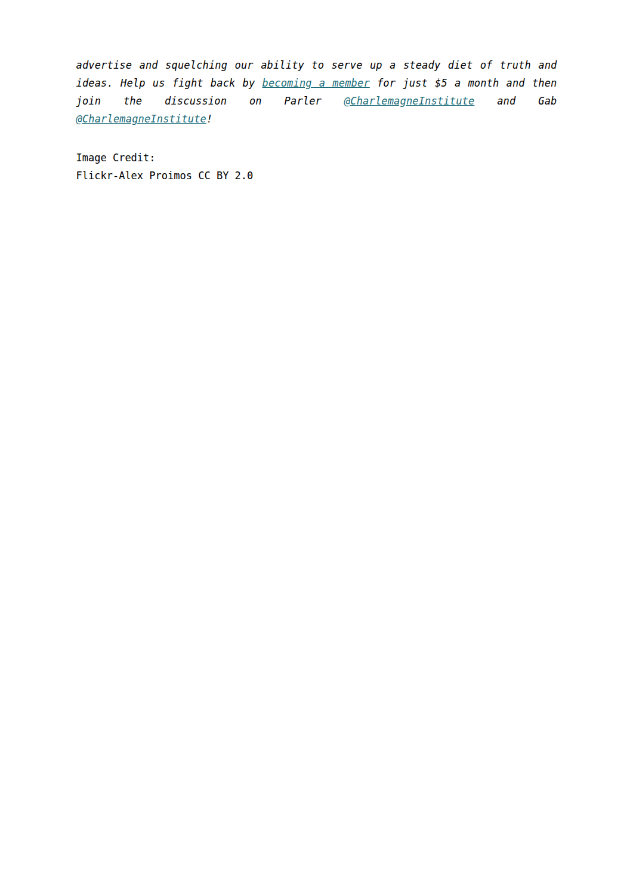advertise and squelching our ability to serve up a steady diet of truth and ideas. Help us fight back by becoming a member for just $5 a month and then join the discussion on Parler @CharlemagneInstitute and Gab @CharlemagneInstitute!
Image Credit:
Flickr-Alex Proimos CC BY 2.0